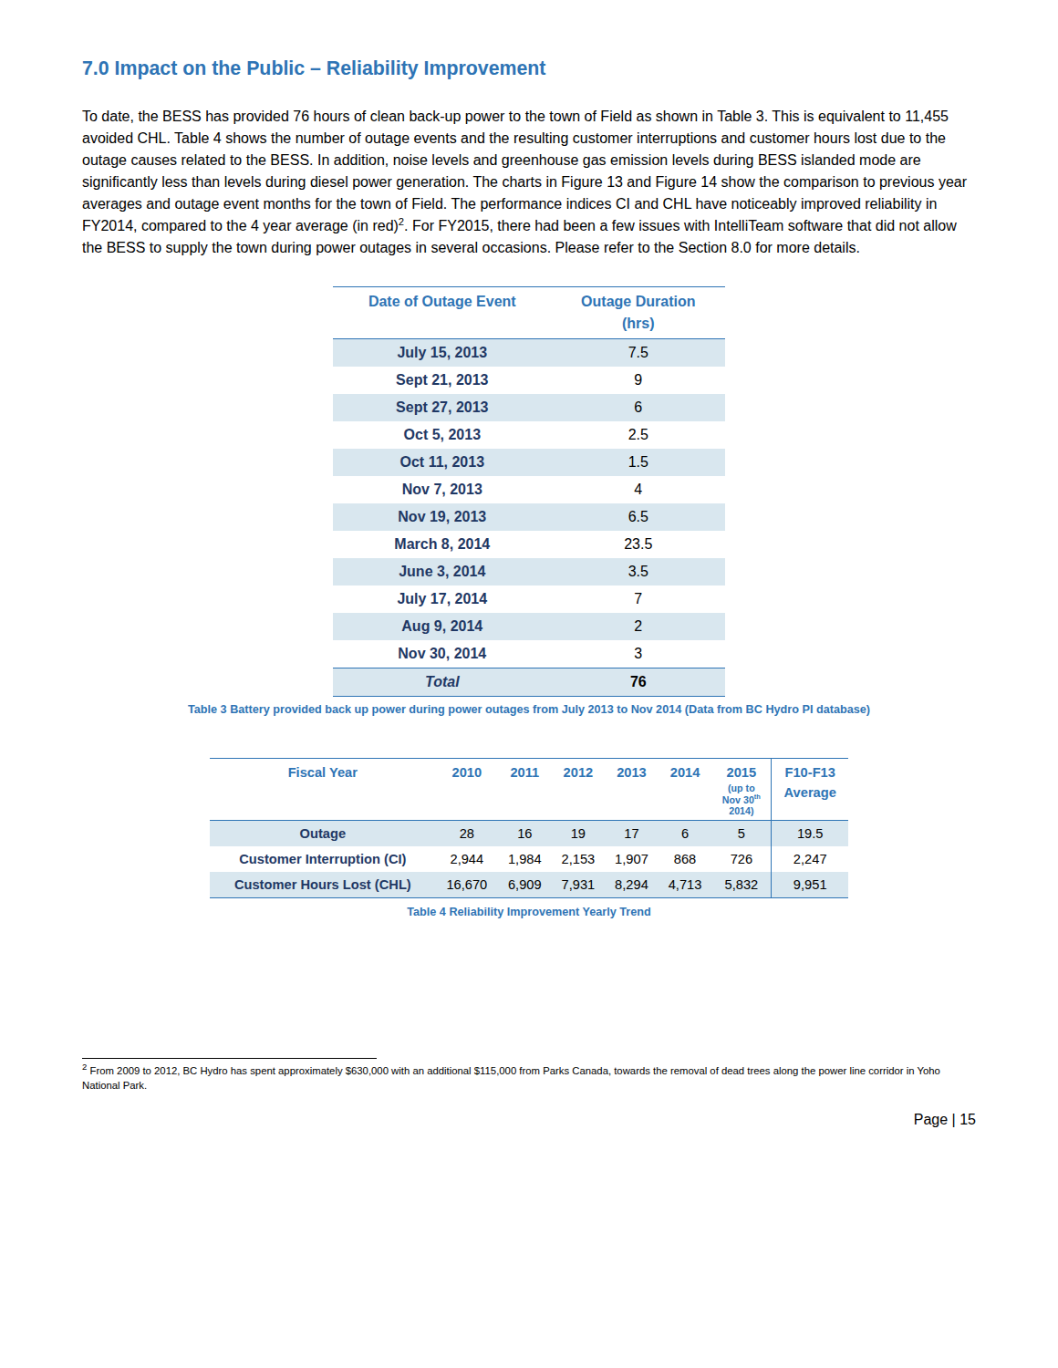7.0 Impact on the Public – Reliability Improvement
To date, the BESS has provided 76 hours of clean back-up power to the town of Field as shown in Table 3. This is equivalent to 11,455 avoided CHL. Table 4 shows the number of outage events and the resulting customer interruptions and customer hours lost due to the outage causes related to the BESS. In addition, noise levels and greenhouse gas emission levels during BESS islanded mode are significantly less than levels during diesel power generation. The charts in Figure 13 and Figure 14 show the comparison to previous year averages and outage event months for the town of Field. The performance indices CI and CHL have noticeably improved reliability in FY2014, compared to the 4 year average (in red)2. For FY2015, there had been a few issues with IntelliTeam software that did not allow the BESS to supply the town during power outages in several occasions. Please refer to the Section 8.0 for more details.
| Date of Outage Event | Outage Duration (hrs) |
| --- | --- |
| July 15, 2013 | 7.5 |
| Sept 21, 2013 | 9 |
| Sept 27, 2013 | 6 |
| Oct 5, 2013 | 2.5 |
| Oct 11, 2013 | 1.5 |
| Nov 7, 2013 | 4 |
| Nov 19, 2013 | 6.5 |
| March 8, 2014 | 23.5 |
| June 3, 2014 | 3.5 |
| July 17, 2014 | 7 |
| Aug 9, 2014 | 2 |
| Nov 30, 2014 | 3 |
| Total | 76 |
Table 3 Battery provided back up power during power outages from July 2013 to Nov 2014 (Data from BC Hydro PI database)
| Fiscal Year | 2010 | 2011 | 2012 | 2013 | 2014 | 2015 (up to Nov 30 th 2014) | F10-F13 Average |
| --- | --- | --- | --- | --- | --- | --- | --- |
| Outage | 28 | 16 | 19 | 17 | 6 | 5 | 19.5 |
| Customer Interruption (CI) | 2,944 | 1,984 | 2,153 | 1,907 | 868 | 726 | 2,247 |
| Customer Hours Lost (CHL) | 16,670 | 6,909 | 7,931 | 8,294 | 4,713 | 5,832 | 9,951 |
Table 4 Reliability Improvement Yearly Trend
2 From 2009 to 2012, BC Hydro has spent approximately $630,000 with an additional $115,000 from Parks Canada, towards the removal of dead trees along the power line corridor in Yoho National Park.
Page | 15